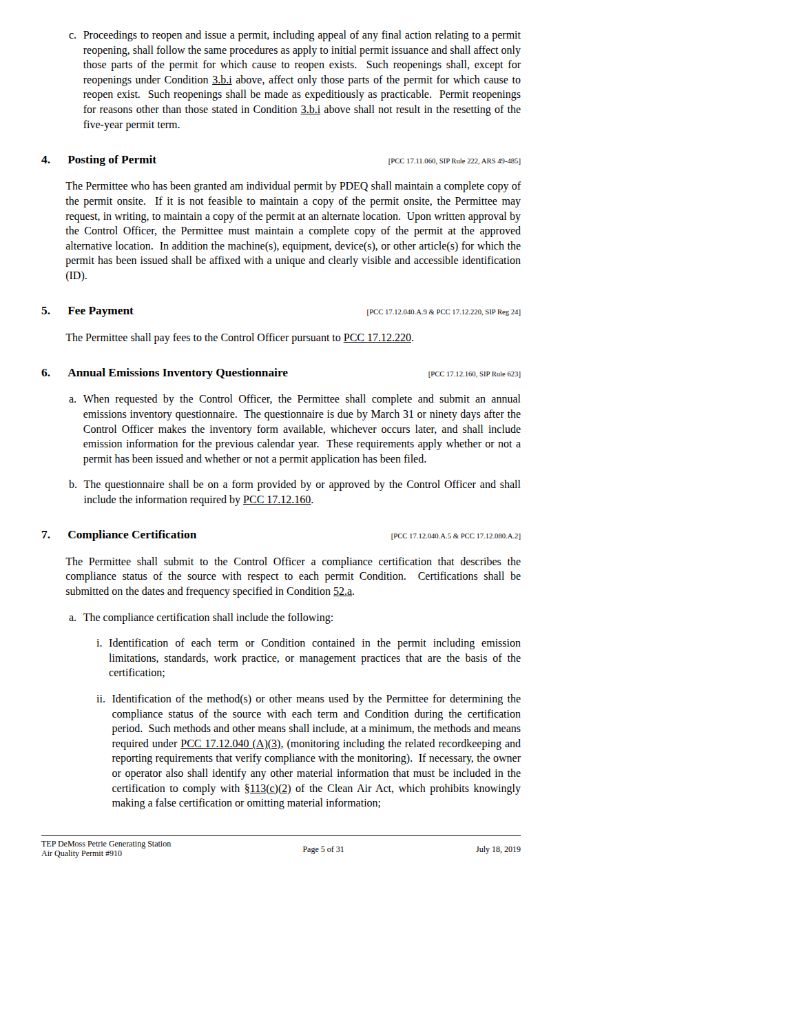c.
Proceedings to reopen and issue a permit, including appeal of any final action relating to a permit reopening, shall follow the same procedures as apply to initial permit issuance and shall affect only those parts of the permit for which cause to reopen exists. Such reopenings shall, except for reopenings under Condition 3.b.i above, affect only those parts of the permit for which cause to reopen exist. Such reopenings shall be made as expeditiously as practicable. Permit reopenings for reasons other than those stated in Condition 3.b.i above shall not result in the resetting of the five-year permit term.
4.
Posting of Permit
[PCC 17.11.060, SIP Rule 222, ARS 49-485]
The Permittee who has been granted am individual permit by PDEQ shall maintain a complete copy of the permit onsite. If it is not feasible to maintain a copy of the permit onsite, the Permittee may request, in writing, to maintain a copy of the permit at an alternate location. Upon written approval by the Control Officer, the Permittee must maintain a complete copy of the permit at the approved alternative location. In addition the machine(s), equipment, device(s), or other article(s) for which the permit has been issued shall be affixed with a unique and clearly visible and accessible identification (ID).
5.
Fee Payment
[PCC 17.12.040.A.9 & PCC 17.12.220, SIP Reg 24]
The Permittee shall pay fees to the Control Officer pursuant to PCC 17.12.220.
6.
Annual Emissions Inventory Questionnaire
[PCC 17.12.160, SIP Rule 623]
a.
When requested by the Control Officer, the Permittee shall complete and submit an annual emissions inventory questionnaire. The questionnaire is due by March 31 or ninety days after the Control Officer makes the inventory form available, whichever occurs later, and shall include emission information for the previous calendar year. These requirements apply whether or not a permit has been issued and whether or not a permit application has been filed.
b.
The questionnaire shall be on a form provided by or approved by the Control Officer and shall include the information required by PCC 17.12.160.
7.
Compliance Certification
[PCC 17.12.040.A.5 & PCC 17.12.080.A.2]
The Permittee shall submit to the Control Officer a compliance certification that describes the compliance status of the source with respect to each permit Condition. Certifications shall be submitted on the dates and frequency specified in Condition 52.a.
a.
The compliance certification shall include the following:
i.
Identification of each term or Condition contained in the permit including emission limitations, standards, work practice, or management practices that are the basis of the certification;
ii.
Identification of the method(s) or other means used by the Permittee for determining the compliance status of the source with each term and Condition during the certification period. Such methods and other means shall include, at a minimum, the methods and means required under PCC 17.12.040 (A)(3), (monitoring including the related recordkeeping and reporting requirements that verify compliance with the monitoring). If necessary, the owner or operator also shall identify any other material information that must be included in the certification to comply with §113(c)(2) of the Clean Air Act, which prohibits knowingly making a false certification or omitting material information;
TEP DeMoss Petrie Generating Station
Air Quality Permit #910
Page 5 of 31
July 18, 2019